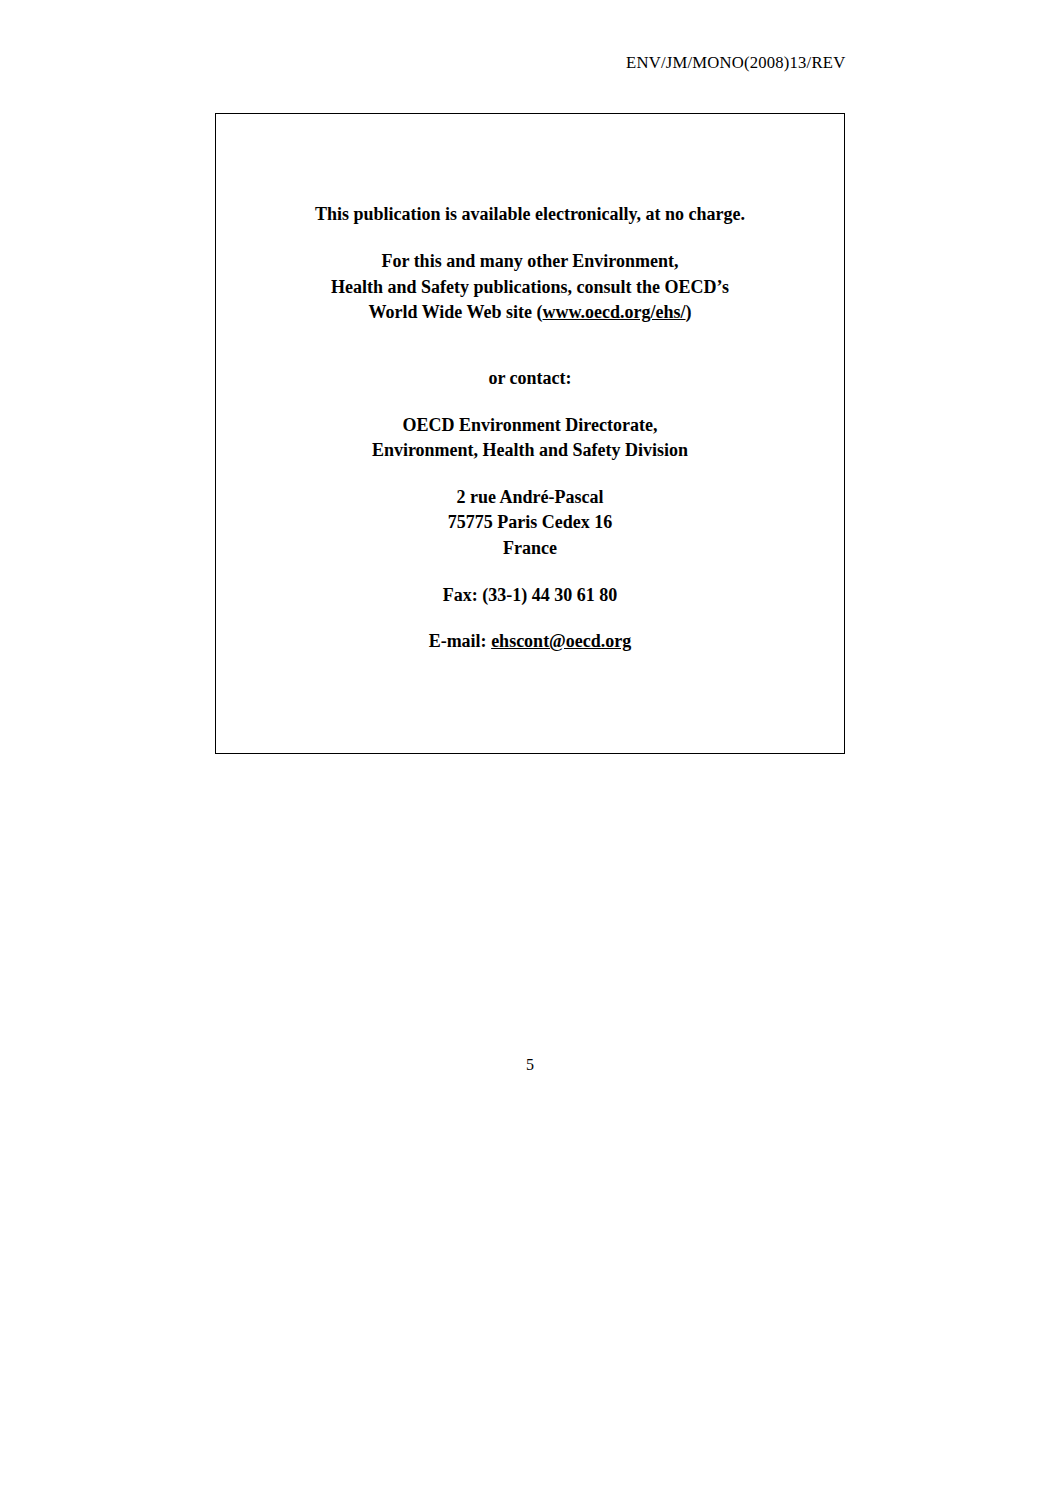ENV/JM/MONO(2008)13/REV
This publication is available electronically, at no charge.
For this and many other Environment,
Health and Safety publications, consult the OECD’s
World Wide Web site (www.oecd.org/ehs/)
or contact:
OECD Environment Directorate,
Environment, Health and Safety Division
2 rue André-Pascal
75775 Paris Cedex 16
France
Fax: (33-1) 44 30 61 80
E-mail: ehscont@oecd.org
5